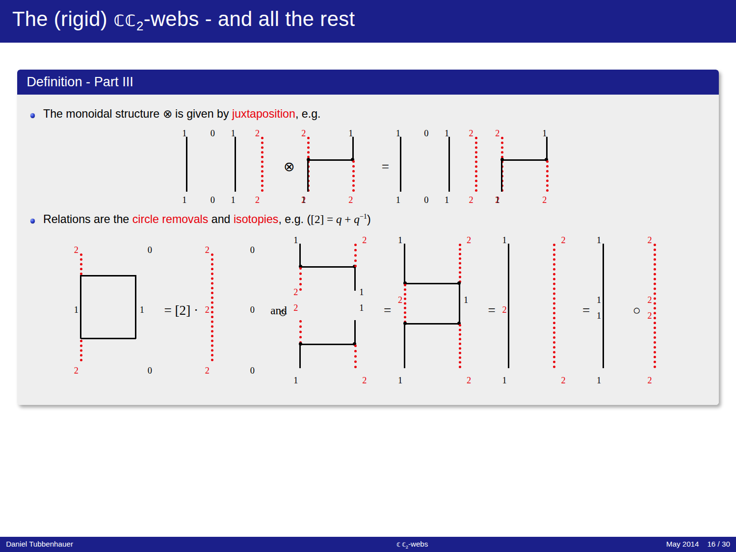The (rigid) 𝕔𝕔2-webs - and all the rest
Definition - Part III
The monoidal structure ⊗ is given by juxtaposition, e.g.
1 1 0 0 1 1 2 2 ⊗ 2 2 1 1 2 = 1 1 0 0 1 1 2 2 2 2 1 1 2
Relations are the circle removals and isotopies, e.g. ([2] = q + q−1)
2 0 1 1 2 0 = [2] · 2 0 2 0 2 0 and 1 2 2 1 2 1 1 2 ○ = 1 2 2 1 1 2 = 1 2 2 1 2 = 1 1 1 1 ○ 2 2 2 2
Daniel Tubbenhauer
𝕔 𝕔2-webs
May 2014 16 / 30